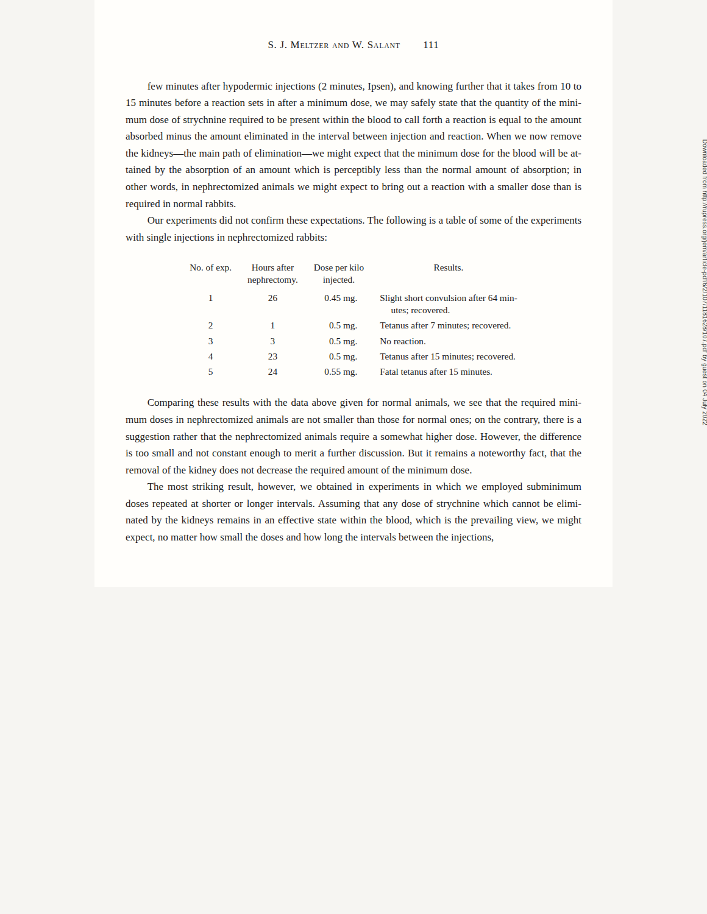S. J. Meltzer and W. Salant 111
few minutes after hypodermic injections (2 minutes, Ipsen), and knowing further that it takes from 10 to 15 minutes before a reaction sets in after a minimum dose, we may safely state that the quantity of the minimum dose of strychnine required to be present within the blood to call forth a reaction is equal to the amount absorbed minus the amount eliminated in the interval between injection and reaction. When we now remove the kidneys—the main path of elimination—we might expect that the minimum dose for the blood will be attained by the absorption of an amount which is perceptibly less than the normal amount of absorption; in other words, in nephrectomized animals we might expect to bring out a reaction with a smaller dose than is required in normal rabbits.
Our experiments did not confirm these expectations. The following is a table of some of the experiments with single injections in nephrectomized rabbits:
| No. of exp. | Hours after nephrectomy. | Dose per kilo injected. | Results. |
| --- | --- | --- | --- |
| 1 | 26 | 0.45 mg. | Slight short convulsion after 64 min- utes; recovered. |
| 2 | 1 | 0.5 mg. | Tetanus after 7 minutes; recovered. |
| 3 | 3 | 0.5 mg. | No reaction. |
| 4 | 23 | 0.5 mg. | Tetanus after 15 minutes; recovered. |
| 5 | 24 | 0.55 mg. | Fatal tetanus after 15 minutes. |
Comparing these results with the data above given for normal animals, we see that the required minimum doses in nephrectomized animals are not smaller than those for normal ones; on the contrary, there is a suggestion rather that the nephrectomized animals require a somewhat higher dose. However, the difference is too small and not constant enough to merit a further discussion. But it remains a noteworthy fact, that the removal of the kidney does not decrease the required amount of the minimum dose.
The most striking result, however, we obtained in experiments in which we employed subminimum doses repeated at shorter or longer intervals. Assuming that any dose of strychnine which cannot be eliminated by the kidneys remains in an effective state within the blood, which is the prevailing view, we might expect, no matter how small the doses and how long the intervals between the injections,
Downloaded from http://rupress.org/jem/article-pdf/6/2/107/1181628/107.pdf by guest on 04 July 2022